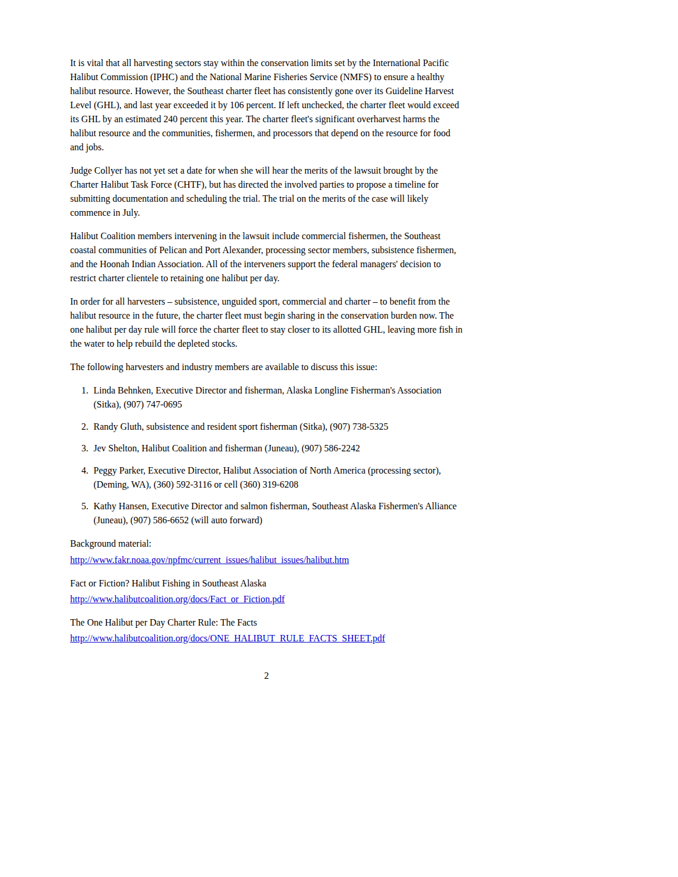It is vital that all harvesting sectors stay within the conservation limits set by the International Pacific Halibut Commission (IPHC) and the National Marine Fisheries Service (NMFS) to ensure a healthy halibut resource. However, the Southeast charter fleet has consistently gone over its Guideline Harvest Level (GHL), and last year exceeded it by 106 percent. If left unchecked, the charter fleet would exceed its GHL by an estimated 240 percent this year. The charter fleet's significant overharvest harms the halibut resource and the communities, fishermen, and processors that depend on the resource for food and jobs.
Judge Collyer has not yet set a date for when she will hear the merits of the lawsuit brought by the Charter Halibut Task Force (CHTF), but has directed the involved parties to propose a timeline for submitting documentation and scheduling the trial. The trial on the merits of the case will likely commence in July.
Halibut Coalition members intervening in the lawsuit include commercial fishermen, the Southeast coastal communities of Pelican and Port Alexander, processing sector members, subsistence fishermen, and the Hoonah Indian Association. All of the interveners support the federal managers' decision to restrict charter clientele to retaining one halibut per day.
In order for all harvesters – subsistence, unguided sport, commercial and charter – to benefit from the halibut resource in the future, the charter fleet must begin sharing in the conservation burden now. The one halibut per day rule will force the charter fleet to stay closer to its allotted GHL, leaving more fish in the water to help rebuild the depleted stocks.
The following harvesters and industry members are available to discuss this issue:
Linda Behnken, Executive Director and fisherman, Alaska Longline Fisherman's Association (Sitka), (907) 747-0695
Randy Gluth, subsistence and resident sport fisherman (Sitka), (907) 738-5325
Jev Shelton, Halibut Coalition and fisherman (Juneau), (907) 586-2242
Peggy Parker, Executive Director, Halibut Association of North America (processing sector), (Deming, WA), (360) 592-3116 or cell (360) 319-6208
Kathy Hansen, Executive Director and salmon fisherman, Southeast Alaska Fishermen's Alliance (Juneau), (907) 586-6652 (will auto forward)
Background material:
http://www.fakr.noaa.gov/npfmc/current_issues/halibut_issues/halibut.htm
Fact or Fiction? Halibut Fishing in Southeast Alaska
http://www.halibutcoalition.org/docs/Fact_or_Fiction.pdf
The One Halibut per Day Charter Rule: The Facts
http://www.halibutcoalition.org/docs/ONE_HALIBUT_RULE_FACTS_SHEET.pdf
2